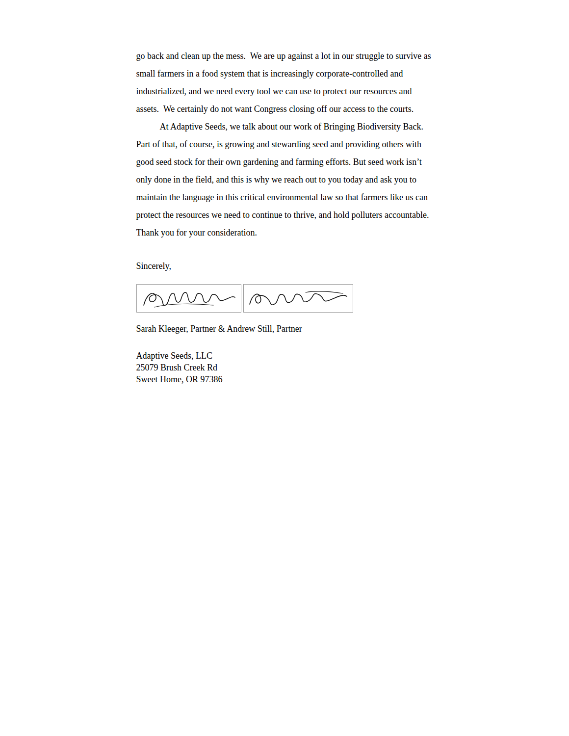go back and clean up the mess. We are up against a lot in our struggle to survive as small farmers in a food system that is increasingly corporate-controlled and industrialized, and we need every tool we can use to protect our resources and assets. We certainly do not want Congress closing off our access to the courts.
At Adaptive Seeds, we talk about our work of Bringing Biodiversity Back. Part of that, of course, is growing and stewarding seed and providing others with good seed stock for their own gardening and farming efforts. But seed work isn’t only done in the field, and this is why we reach out to you today and ask you to maintain the language in this critical environmental law so that farmers like us can protect the resources we need to continue to thrive, and hold polluters accountable. Thank you for your consideration.
Sincerely,
Sarah Kleeger, Partner & Andrew Still, Partner
Adaptive Seeds, LLC
25079 Brush Creek Rd
Sweet Home, OR 97386